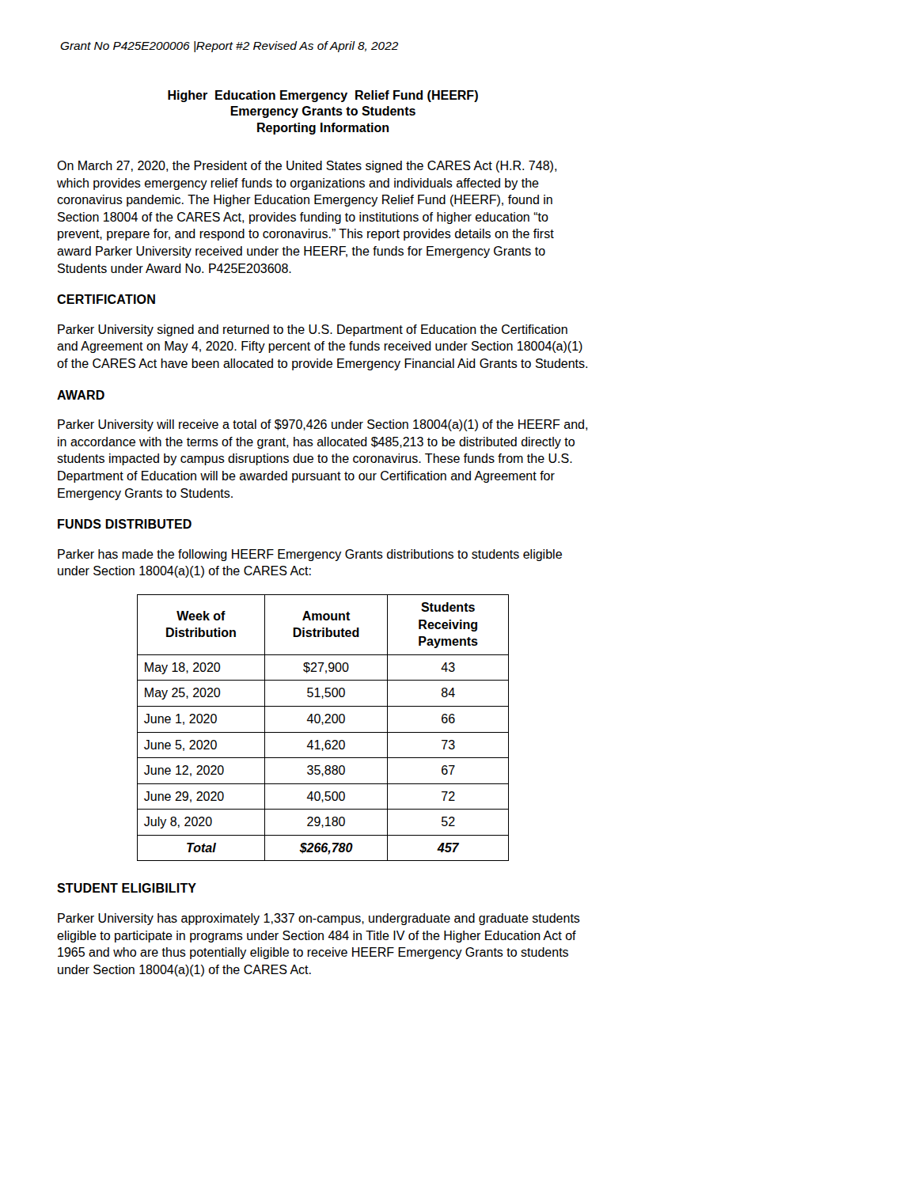Grant No P425E200006 |Report #2 Revised As of April 8, 2022
Higher Education Emergency Relief Fund (HEERF)
Emergency Grants to Students
Reporting Information
On March 27, 2020, the President of the United States signed the CARES Act (H.R. 748), which provides emergency relief funds to organizations and individuals affected by the coronavirus pandemic. The Higher Education Emergency Relief Fund (HEERF), found in Section 18004 of the CARES Act, provides funding to institutions of higher education “to prevent, prepare for, and respond to coronavirus.” This report provides details on the first award Parker University received under the HEERF, the funds for Emergency Grants to Students under Award No. P425E203608.
CERTIFICATION
Parker University signed and returned to the U.S. Department of Education the Certification and Agreement on May 4, 2020. Fifty percent of the funds received under Section 18004(a)(1) of the CARES Act have been allocated to provide Emergency Financial Aid Grants to Students.
AWARD
Parker University will receive a total of $970,426 under Section 18004(a)(1) of the HEERF and, in accordance with the terms of the grant, has allocated $485,213 to be distributed directly to students impacted by campus disruptions due to the coronavirus. These funds from the U.S. Department of Education will be awarded pursuant to our Certification and Agreement for Emergency Grants to Students.
FUNDS DISTRIBUTED
Parker has made the following HEERF Emergency Grants distributions to students eligible under Section 18004(a)(1) of the CARES Act:
| Week of Distribution | Amount Distributed | Students Receiving Payments |
| --- | --- | --- |
| May 18, 2020 | $27,900 | 43 |
| May 25, 2020 | 51,500 | 84 |
| June 1, 2020 | 40,200 | 66 |
| June 5, 2020 | 41,620 | 73 |
| June 12, 2020 | 35,880 | 67 |
| June 29, 2020 | 40,500 | 72 |
| July 8, 2020 | 29,180 | 52 |
| Total | $266,780 | 457 |
STUDENT ELIGIBILITY
Parker University has approximately 1,337 on-campus, undergraduate and graduate students eligible to participate in programs under Section 484 in Title IV of the Higher Education Act of 1965 and who are thus potentially eligible to receive HEERF Emergency Grants to students under Section 18004(a)(1) of the CARES Act.